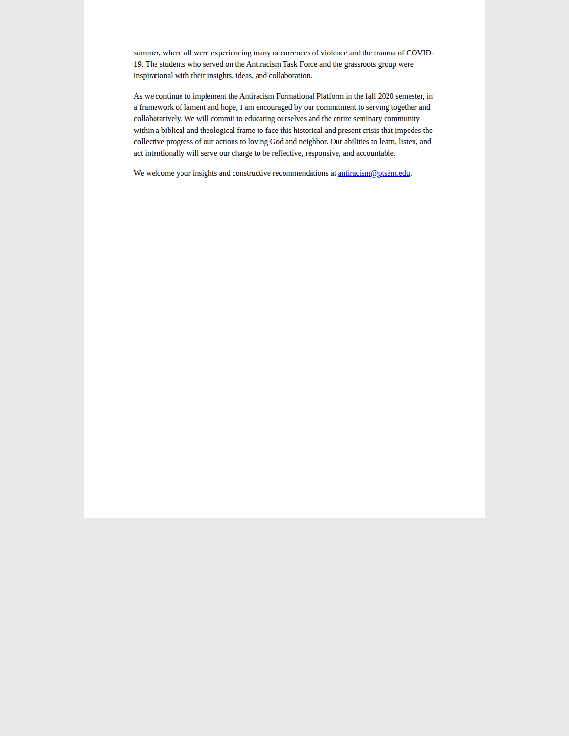summer, where all were experiencing many occurrences of violence and the trauma of COVID-19. The students who served on the Antiracism Task Force and the grassroots group were inspirational with their insights, ideas, and collaboration.
As we continue to implement the Antiracism Formational Platform in the fall 2020 semester, in a framework of lament and hope, I am encouraged by our commitment to serving together and collaboratively. We will commit to educating ourselves and the entire seminary community within a biblical and theological frame to face this historical and present crisis that impedes the collective progress of our actions to loving God and neighbor. Our abilities to learn, listen, and act intentionally will serve our charge to be reflective, responsive, and accountable.
We welcome your insights and constructive recommendations at antiracism@ptsem.edu.